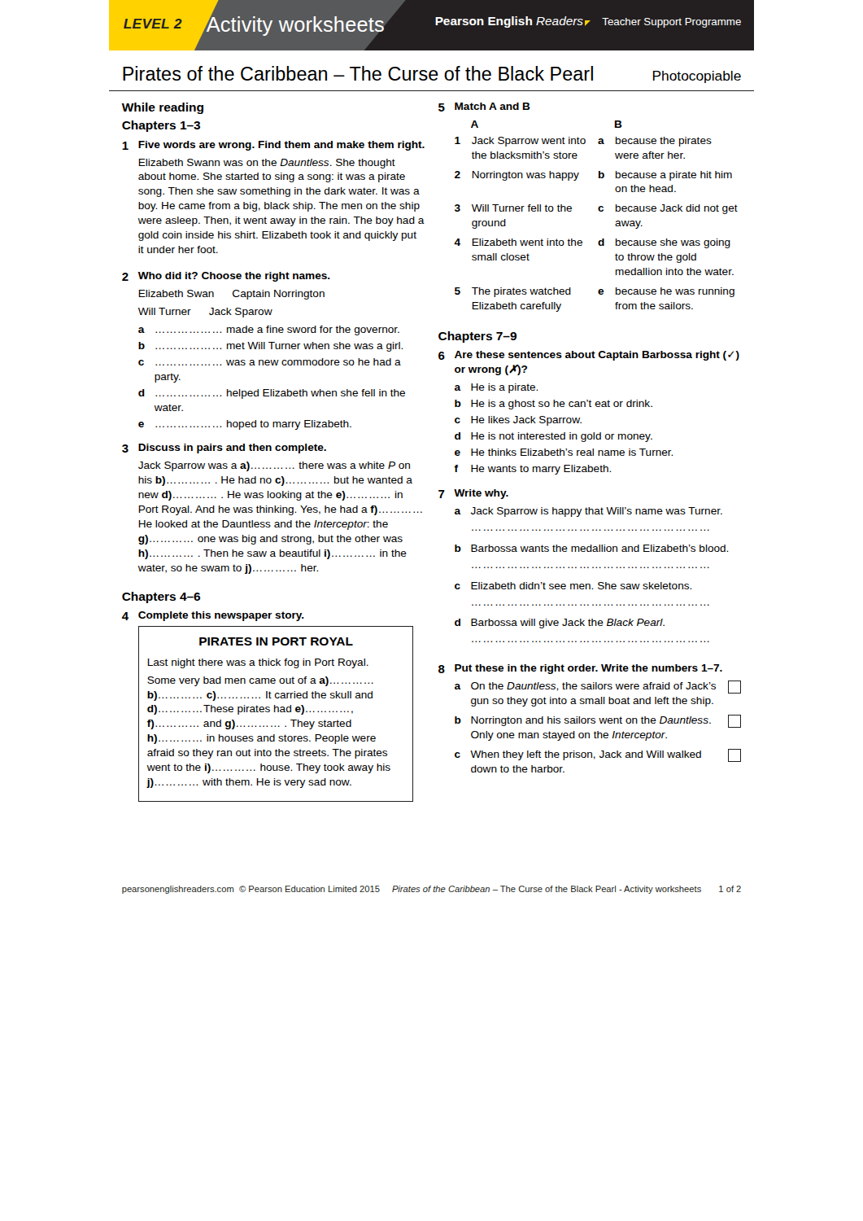LEVEL 2
Activity worksheets
Pearson English Readers Teacher Support Programme
Pirates of the Caribbean – The Curse of the Black Pearl
Photocopiable
While reading
Chapters 1–3
1
Five words are wrong. Find them and make them right.
Elizabeth Swann was on the Dauntless. She thought about home. She started to sing a song: it was a pirate song. Then she saw something in the dark water. It was a boy. He came from a big, black ship. The men on the ship were asleep. Then, it went away in the rain. The boy had a gold coin inside his shirt. Elizabeth took it and quickly put it under her foot.
2
Who did it? Choose the right names.
Elizabeth Swan Captain Norrington
Will Turner Jack Sparow
a……………… made a fine sword for the governor.
b……………… met Will Turner when she was a girl.
c……………… was a new commodore so he had a party.
d……………… helped Elizabeth when she fell in the water.
e……………… hoped to marry Elizabeth.
3
Discuss in pairs and then complete.
Jack Sparrow was a a)………… there was a white P on his b)………… . He had no c)………… but he wanted a new d)………… . He was looking at the e)………… in Port Royal. And he was thinking. Yes, he had a f)………… He looked at the Dauntless and the Interceptor: the g)………… one was big and strong, but the other was h)………… . Then he saw a beautiful i)………… in the water, so he swam to j)………… her.
Chapters 4–6
4
Complete this newspaper story.
PIRATES IN PORT ROYAL
Last night there was a thick fog in Port Royal.
Some very bad men came out of a a)………… b)………… c)………… It carried the skull and d)…………These pirates had e)…………, f)………… and g)………… . They started h)………… in houses and stores. People were afraid so they ran out into the streets. The pirates went to the i)………… house. They took away his j)………… with them. He is very sad now.
5
Match A and B
A
B
| 1 | Jack Sparrow went into the blacksmith’s store | a | because the pirates were after her. |
| 2 | Norrington was happy | b | because a pirate hit him on the head. |
| 3 | Will Turner fell to the ground | c | because Jack did not get away. |
| 4 | Elizabeth went into the small closet | d | because she was going to throw the gold medallion into the water. |
| 5 | The pirates watched Elizabeth carefully | e | because he was running from the sailors. |
Chapters 7–9
6
Are these sentences about Captain Barbossa right (✓) or wrong (✗)?
aHe is a pirate.
bHe is a ghost so he can’t eat or drink.
cHe likes Jack Sparrow.
dHe is not interested in gold or money.
eHe thinks Elizabeth’s real name is Turner.
fHe wants to marry Elizabeth.
7
Write why.
aJack Sparrow is happy that Will’s name was Turner.
……………………………………………………
bBarbossa wants the medallion and Elizabeth’s blood.
……………………………………………………
cElizabeth didn’t see men. She saw skeletons.
……………………………………………………
dBarbossa will give Jack the Black Pearl.
……………………………………………………
8
Put these in the right order. Write the numbers 1–7.
a
On the Dauntless, the sailors were afraid of Jack’s gun so they got into a small boat and left the ship.
b
Norrington and his sailors went on the Dauntless. Only one man stayed on the Interceptor.
c
When they left the prison, Jack and Will walked down to the harbor.
pearsonenglishreaders.com © Pearson Education Limited 2015
Pirates of the Caribbean – The Curse of the Black Pearl - Activity worksheets 1 of 2